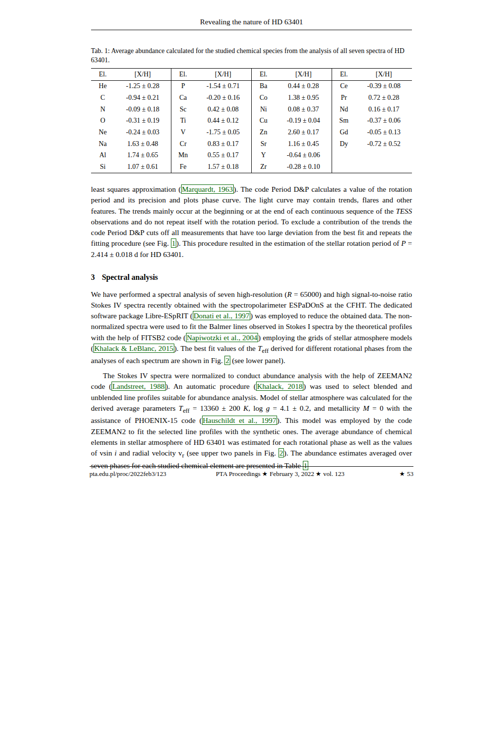Revealing the nature of HD 63401
Tab. 1: Average abundance calculated for the studied chemical species from the analysis of all seven spectra of HD 63401.
| El. | [X/H] | El. | [X/H] | El. | [X/H] | El. | [X/H] |
| --- | --- | --- | --- | --- | --- | --- | --- |
| He | -1.25 ± 0.28 | P | -1.54 ± 0.71 | Ba | 0.44 ± 0.28 | Ce | -0.39 ± 0.08 |
| C | -0.94 ± 0.21 | Ca | -0.20 ± 0.16 | Co | 1.38 ± 0.95 | Pr | 0.72 ± 0.28 |
| N | -0.09 ± 0.18 | Sc | 0.42 ± 0.08 | Ni | 0.08 ± 0.37 | Nd | 0.16 ± 0.17 |
| O | -0.31 ± 0.19 | Ti | 0.44 ± 0.12 | Cu | -0.19 ± 0.04 | Sm | -0.37 ± 0.06 |
| Ne | -0.24 ± 0.03 | V | -1.75 ± 0.05 | Zn | 2.60 ± 0.17 | Gd | -0.05 ± 0.13 |
| Na | 1.63 ± 0.48 | Cr | 0.83 ± 0.17 | Sr | 1.16 ± 0.45 | Dy | -0.72 ± 0.52 |
| Al | 1.74 ± 0.65 | Mn | 0.55 ± 0.17 | Y | -0.64 ± 0.06 | | |
| Si | 1.07 ± 0.61 | Fe | 1.57 ± 0.18 | Zr | -0.28 ± 0.10 | | |
least squares approximation (Marquardt, 1963). The code Period D&P calculates a value of the rotation period and its precision and plots phase curve. The light curve may contain trends, flares and other features. The trends mainly occur at the beginning or at the end of each continuous sequence of the TESS observations and do not repeat itself with the rotation period. To exclude a contribution of the trends the code Period D&P cuts off all measurements that have too large deviation from the best fit and repeats the fitting procedure (see Fig. 1). This procedure resulted in the estimation of the stellar rotation period of P = 2.414 ± 0.018 d for HD 63401.
3 Spectral analysis
We have performed a spectral analysis of seven high-resolution (R = 65000) and high signal-to-noise ratio Stokes IV spectra recently obtained with the spectropolarimeter ESPaDOnS at the CFHT. The dedicated software package Libre-ESpRIT (Donati et al., 1997) was employed to reduce the obtained data. The non-normalized spectra were used to fit the Balmer lines observed in Stokes I spectra by the theoretical profiles with the help of FITSB2 code (Napiwotzki et al., 2004) employing the grids of stellar atmosphere models (Khalack & LeBlanc, 2015). The best fit values of the Teff derived for different rotational phases from the analyses of each spectrum are shown in Fig. 2 (see lower panel).
The Stokes IV spectra were normalized to conduct abundance analysis with the help of ZEEMAN2 code (Landstreet, 1988). An automatic procedure (Khalack, 2018) was used to select blended and unblended line profiles suitable for abundance analysis. Model of stellar atmosphere was calculated for the derived average parameters Teff = 13360 ± 200 K, log g = 4.1 ± 0.2, and metallicity M = 0 with the assistance of PHOENIX-15 code (Hauschildt et al., 1997). This model was employed by the code ZEEMAN2 to fit the selected line profiles with the synthetic ones. The average abundance of chemical elements in stellar atmosphere of HD 63401 was estimated for each rotational phase as well as the values of vsin i and radial velocity vr (see upper two panels in Fig. 2). The abundance estimates averaged over seven phases for each studied chemical element are presented in Table 1
pta.edu.pl/proc/2022feb3/123
PTA Proceedings ★ February 3, 2022 ★ vol. 123
★ 53